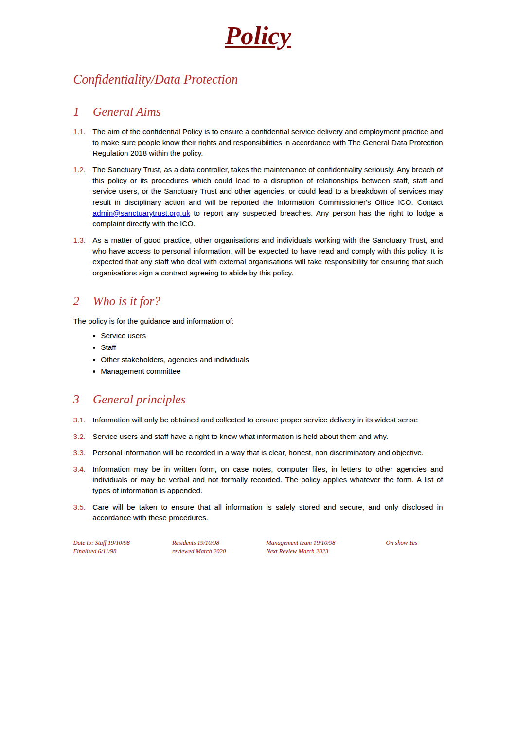Policy
Confidentiality/Data Protection
1 General Aims
1.1. The aim of the confidential Policy is to ensure a confidential service delivery and employment practice and to make sure people know their rights and responsibilities in accordance with The General Data Protection Regulation 2018 within the policy.
1.2. The Sanctuary Trust, as a data controller, takes the maintenance of confidentiality seriously. Any breach of this policy or its procedures which could lead to a disruption of relationships between staff, staff and service users, or the Sanctuary Trust and other agencies, or could lead to a breakdown of services may result in disciplinary action and will be reported the Information Commissioner's Office ICO. Contact admin@sanctuarytrust.org.uk to report any suspected breaches. Any person has the right to lodge a complaint directly with the ICO.
1.3. As a matter of good practice, other organisations and individuals working with the Sanctuary Trust, and who have access to personal information, will be expected to have read and comply with this policy. It is expected that any staff who deal with external organisations will take responsibility for ensuring that such organisations sign a contract agreeing to abide by this policy.
2 Who is it for?
The policy is for the guidance and information of:
Service users
Staff
Other stakeholders, agencies and individuals
Management committee
3 General principles
3.1. Information will only be obtained and collected to ensure proper service delivery in its widest sense
3.2. Service users and staff have a right to know what information is held about them and why.
3.3. Personal information will be recorded in a way that is clear, honest, non discriminatory and objective.
3.4. Information may be in written form, on case notes, computer files, in letters to other agencies and individuals or may be verbal and not formally recorded. The policy applies whatever the form. A list of types of information is appended.
3.5. Care will be taken to ensure that all information is safely stored and secure, and only disclosed in accordance with these procedures.
| Date to: Staff 19/10/98 | Residents 19/10/98 | Management team 19/10/98 | On show Yes |
| Finalised 6/11/98 | reviewed March 2020 | Next Review March 2023 | |